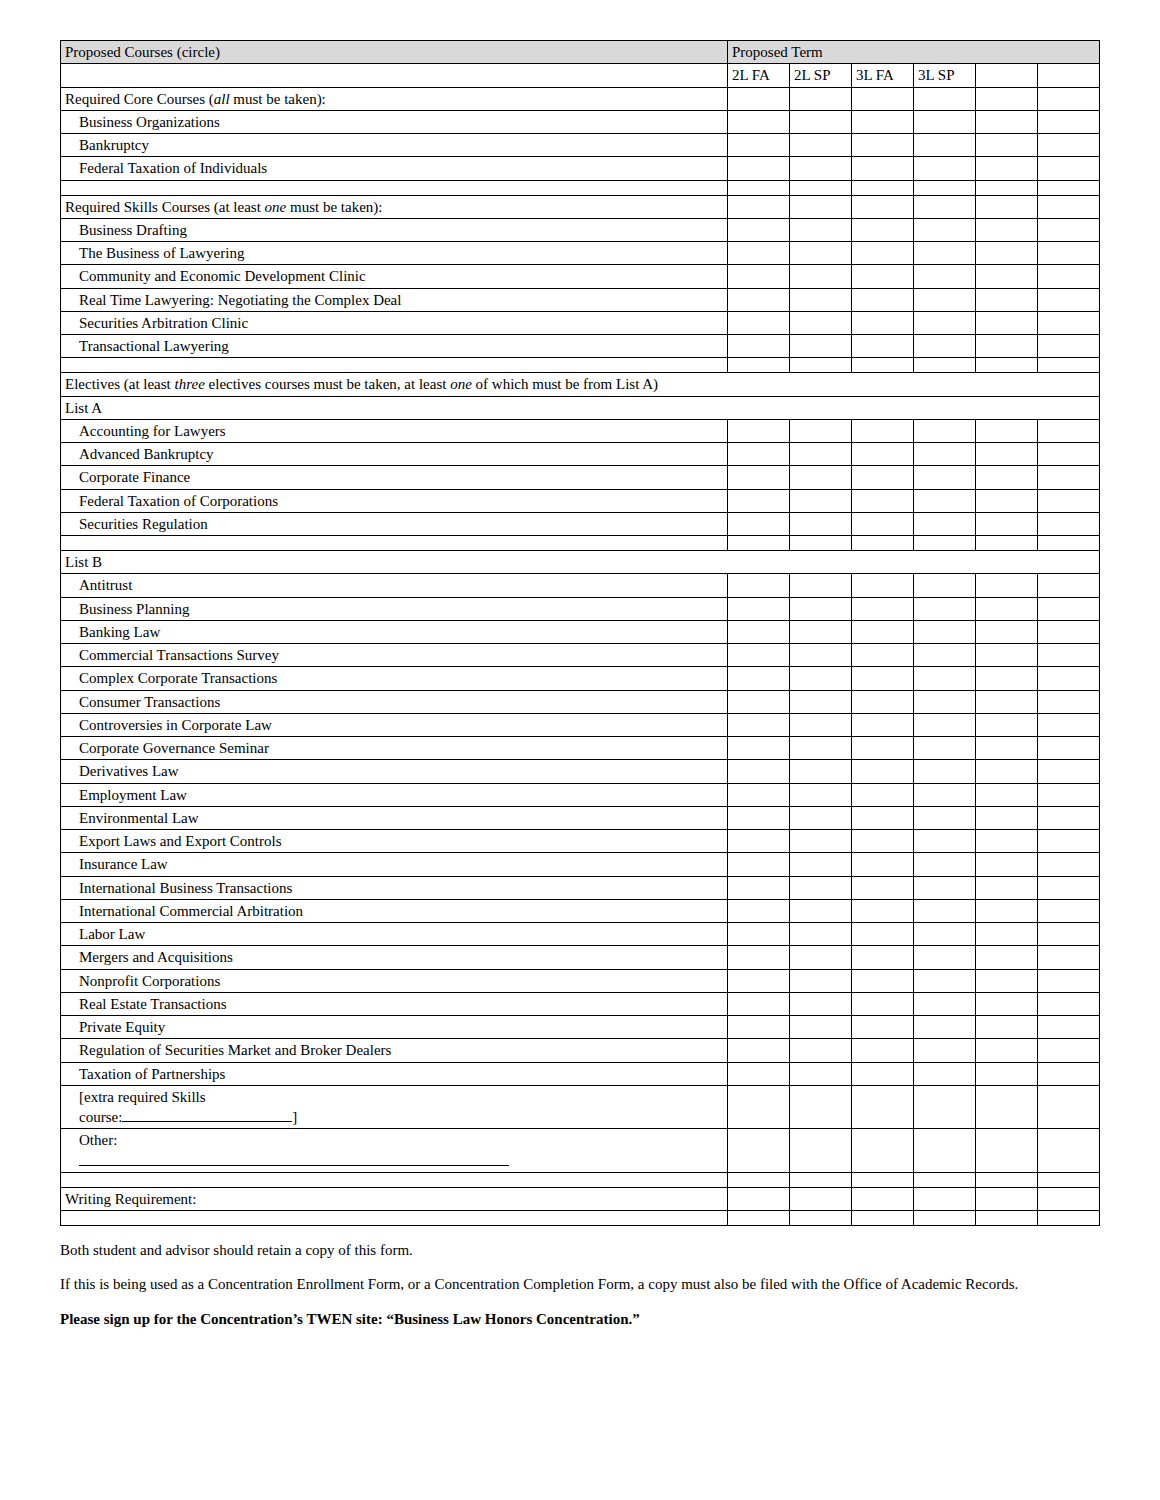| Proposed Courses (circle) | Proposed Term |
| | 2L FA | 2L SP | 3L FA | 3L SP | | |
| Required Core Courses ( all must be taken): | | | | | | |
| Business Organizations | | | | | | |
| Bankruptcy | | | | | | |
| Federal Taxation of Individuals | | | | | | |
| Required Skills Courses (at least one must be taken): | | | | | | |
| Business Drafting | | | | | | |
| The Business of Lawyering | | | | | | |
| Community and Economic Development Clinic | | | | | | |
| Real Time Lawyering: Negotiating the Complex Deal | | | | | | |
| Securities Arbitration Clinic | | | | | | |
| Transactional Lawyering | | | | | | |
| Electives (at least three electives courses must be taken, at least one of which must be from List A) |
| List A |
| Accounting for Lawyers | | | | | | |
| Advanced Bankruptcy | | | | | | |
| Corporate Finance | | | | | | |
| Federal Taxation of Corporations | | | | | | |
| Securities Regulation | | | | | | |
| List B |
| Antitrust | | | | | | |
| Business Planning | | | | | | |
| Banking Law | | | | | | |
| Commercial Transactions Survey | | | | | | |
| Complex Corporate Transactions | | | | | | |
| Consumer Transactions | | | | | | |
| Controversies in Corporate Law | | | | | | |
| Corporate Governance Seminar | | | | | | |
| Derivatives Law | | | | | | |
| Employment Law | | | | | | |
| Environmental Law | | | | | | |
| Export Laws and Export Controls | | | | | | |
| Insurance Law | | | | | | |
| International Business Transactions | | | | | | |
| International Commercial Arbitration | | | | | | |
| Labor Law | | | | | | |
| Mergers and Acquisitions | | | | | | |
| Nonprofit Corporations | | | | | | |
| Real Estate Transactions | | | | | | |
| Private Equity | | | | | | |
| Regulation of Securities Market and Broker Dealers | | | | | | |
| Taxation of Partnerships | | | | | | |
| [extra required Skills course: ] | | | | | | |
| Other: | | | | | | |
| Writing Requirement: | | | | | | |
Both student and advisor should retain a copy of this form.
If this is being used as a Concentration Enrollment Form, or a Concentration Completion Form, a copy must also be filed with the Office of Academic Records.
Please sign up for the Concentration’s TWEN site: “Business Law Honors Concentration.”